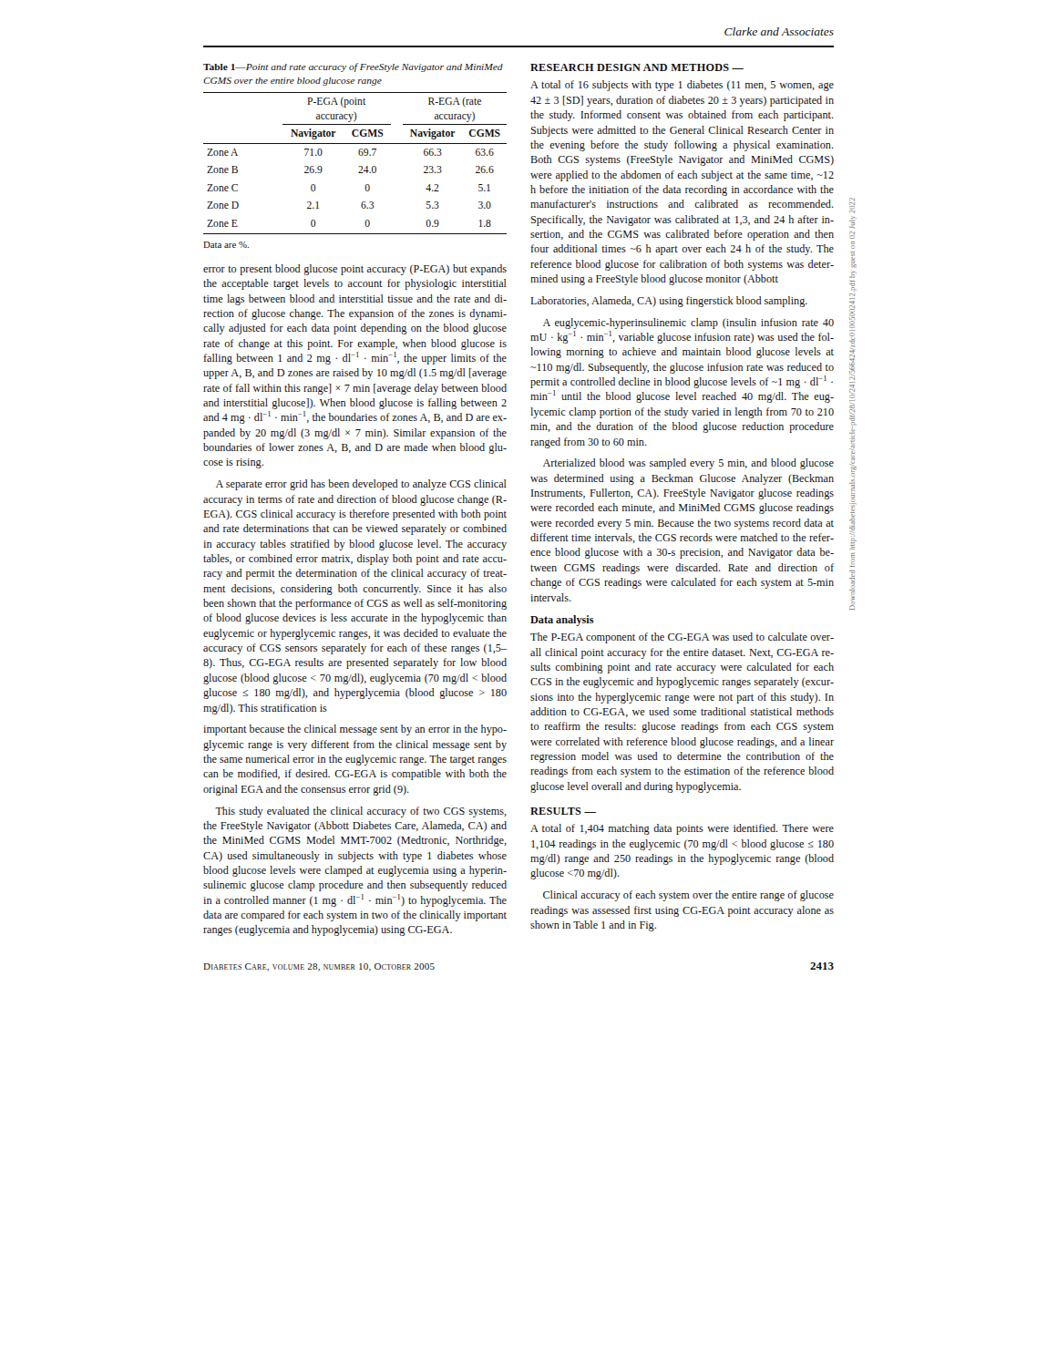Clarke and Associates
Table 1—Point and rate accuracy of FreeStyle Navigator and MiniMed CGMS over the entire blood glucose range
| | P-EGA (point accuracy) | | R-EGA (rate accuracy) |
| --- | --- | --- | --- |
| | Navigator | CGMS | | Navigator | CGMS |
| Zone A | 71.0 | 69.7 | | 66.3 | 63.6 |
| Zone B | 26.9 | 24.0 | | 23.3 | 26.6 |
| Zone C | 0 | 0 | | 4.2 | 5.1 |
| Zone D | 2.1 | 6.3 | | 5.3 | 3.0 |
| Zone E | 0 | 0 | | 0.9 | 1.8 |
Data are %.
error to present blood glucose point accuracy (P-EGA) but expands the acceptable target levels to account for physiologic interstitial time lags between blood and interstitial tissue and the rate and direction of glucose change. The expansion of the zones is dynamically adjusted for each data point depending on the blood glucose rate of change at this point. For example, when blood glucose is falling between 1 and 2 mg · dl−1 · min−1, the upper limits of the upper A, B, and D zones are raised by 10 mg/dl (1.5 mg/dl [average rate of fall within this range] × 7 min [average delay between blood and interstitial glucose]). When blood glucose is falling between 2 and 4 mg · dl−1 · min−1, the boundaries of zones A, B, and D are expanded by 20 mg/dl (3 mg/dl × 7 min). Similar expansion of the boundaries of lower zones A, B, and D are made when blood glucose is rising.
A separate error grid has been developed to analyze CGS clinical accuracy in terms of rate and direction of blood glucose change (R-EGA). CGS clinical accuracy is therefore presented with both point and rate determinations that can be viewed separately or combined in accuracy tables stratified by blood glucose level. The accuracy tables, or combined error matrix, display both point and rate accuracy and permit the determination of the clinical accuracy of treatment decisions, considering both concurrently. Since it has also been shown that the performance of CGS as well as self-monitoring of blood glucose devices is less accurate in the hypoglycemic than euglycemic or hyperglycemic ranges, it was decided to evaluate the accuracy of CGS sensors separately for each of these ranges (1,5–8). Thus, CG-EGA results are presented separately for low blood glucose (blood glucose < 70 mg/dl), euglycemia (70 mg/dl < blood glucose ≤ 180 mg/dl), and hyperglycemia (blood glucose > 180 mg/dl). This stratification is
important because the clinical message sent by an error in the hypoglycemic range is very different from the clinical message sent by the same numerical error in the euglycemic range. The target ranges can be modified, if desired. CG-EGA is compatible with both the original EGA and the consensus error grid (9).
This study evaluated the clinical accuracy of two CGS systems, the FreeStyle Navigator (Abbott Diabetes Care, Alameda, CA) and the MiniMed CGMS Model MMT-7002 (Medtronic, Northridge, CA) used simultaneously in subjects with type 1 diabetes whose blood glucose levels were clamped at euglycemia using a hyperinsulinemic glucose clamp procedure and then subsequently reduced in a controlled manner (1 mg · dl−1 · min−1) to hypoglycemia. The data are compared for each system in two of the clinically important ranges (euglycemia and hypoglycemia) using CG-EGA.
RESEARCH DESIGN AND METHODS —
A total of 16 subjects with type 1 diabetes (11 men, 5 women, age 42 ± 3 [SD] years, duration of diabetes 20 ± 3 years) participated in the study. Informed consent was obtained from each participant. Subjects were admitted to the General Clinical Research Center in the evening before the study following a physical examination. Both CGS systems (FreeStyle Navigator and MiniMed CGMS) were applied to the abdomen of each subject at the same time, ~12 h before the initiation of the data recording in accordance with the manufacturer's instructions and calibrated as recommended. Specifically, the Navigator was calibrated at 1,3, and 24 h after insertion, and the CGMS was calibrated before operation and then four additional times ~6 h apart over each 24 h of the study. The reference blood glucose for calibration of both systems was determined using a FreeStyle blood glucose monitor (Abbott
Laboratories, Alameda, CA) using fingerstick blood sampling.
A euglycemic-hyperinsulinemic clamp (insulin infusion rate 40 mU · kg−1 · min−1, variable glucose infusion rate) was used the following morning to achieve and maintain blood glucose levels at ~110 mg/dl. Subsequently, the glucose infusion rate was reduced to permit a controlled decline in blood glucose levels of ~1 mg · dl−1 · min−1 until the blood glucose level reached 40 mg/dl. The euglycemic clamp portion of the study varied in length from 70 to 210 min, and the duration of the blood glucose reduction procedure ranged from 30 to 60 min.
Arterialized blood was sampled every 5 min, and blood glucose was determined using a Beckman Glucose Analyzer (Beckman Instruments, Fullerton, CA). FreeStyle Navigator glucose readings were recorded each minute, and MiniMed CGMS glucose readings were recorded every 5 min. Because the two systems record data at different time intervals, the CGS records were matched to the reference blood glucose with a 30-s precision, and Navigator data between CGMS readings were discarded. Rate and direction of change of CGS readings were calculated for each system at 5-min intervals.
Data analysis
The P-EGA component of the CG-EGA was used to calculate overall clinical point accuracy for the entire dataset. Next, CG-EGA results combining point and rate accuracy were calculated for each CGS in the euglycemic and hypoglycemic ranges separately (excursions into the hyperglycemic range were not part of this study). In addition to CG-EGA, we used some traditional statistical methods to reaffirm the results: glucose readings from each CGS system were correlated with reference blood glucose readings, and a linear regression model was used to determine the contribution of the readings from each system to the estimation of the reference blood glucose level overall and during hypoglycemia.
RESULTS —
A total of 1,404 matching data points were identified. There were 1,104 readings in the euglycemic (70 mg/dl < blood glucose ≤ 180 mg/dl) range and 250 readings in the hypoglycemic range (blood glucose <70 mg/dl).
Clinical accuracy of each system over the entire range of glucose readings was assessed first using CG-EGA point accuracy alone as shown in Table 1 and in Fig.
Diabetes Care, volume 28, number 10, October 2005
2413
Downloaded from http://diabetesjournals.org/care/article-pdf/28/10/2412/566424/zdc01005002412.pdf by guest on 02 July 2022